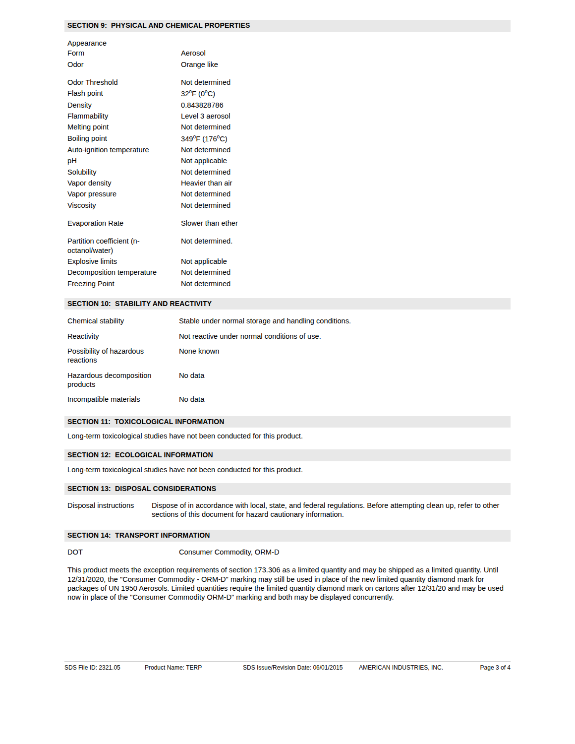SECTION 9: PHYSICAL AND CHEMICAL PROPERTIES
Appearance
| Form | Aerosol |
| Odor | Orange like |
| Odor Threshold | Not determined |
| Flash point | 32 o F (0 o C) |
| Density | 0.843828786 |
| Flammability | Level 3 aerosol |
| Melting point | Not determined |
| Boiling point | 349 o F (176 o C) |
| Auto-ignition temperature | Not determined |
| pH | Not applicable |
| Solubility | Not determined |
| Vapor density | Heavier than air |
| Vapor pressure | Not determined |
| Viscosity | Not determined |
| Evaporation Rate | Slower than ether |
| Partition coefficient (n-octanol/water) | Not determined. |
| Explosive limits | Not applicable |
| Decomposition temperature | Not determined |
| Freezing Point | Not determined |
SECTION 10: STABILITY AND REACTIVITY
| Chemical stability | Stable under normal storage and handling conditions. |
| Reactivity | Not reactive under normal conditions of use. |
| Possibility of hazardous reactions | None known |
| Hazardous decomposition products | No data |
| Incompatible materials | No data |
SECTION 11: TOXICOLOGICAL INFORMATION
Long-term toxicological studies have not been conducted for this product.
SECTION 12: ECOLOGICAL INFORMATION
Long-term toxicological studies have not been conducted for this product.
SECTION 13: DISPOSAL CONSIDERATIONS
| Disposal instructions | Dispose of in accordance with local, state, and federal regulations. Before attempting clean up, refer to other sections of this document for hazard cautionary information. |
SECTION 14: TRANSPORT INFORMATION
| DOT | Consumer Commodity, ORM-D |
This product meets the exception requirements of section 173.306 as a limited quantity and may be shipped as a limited quantity. Until 12/31/2020, the "Consumer Commodity - ORM-D" marking may still be used in place of the new limited quantity diamond mark for packages of UN 1950 Aerosols. Limited quantities require the limited quantity diamond mark on cartons after 12/31/20 and may be used now in place of the "Consumer Commodity ORM-D" marking and both may be displayed concurrently.
| SDS File ID: 2321.05 | Product Name: TERP | SDS Issue/Revision Date: 06/01/2015 | AMERICAN INDUSTRIES, INC. | Page 3 of 4 |